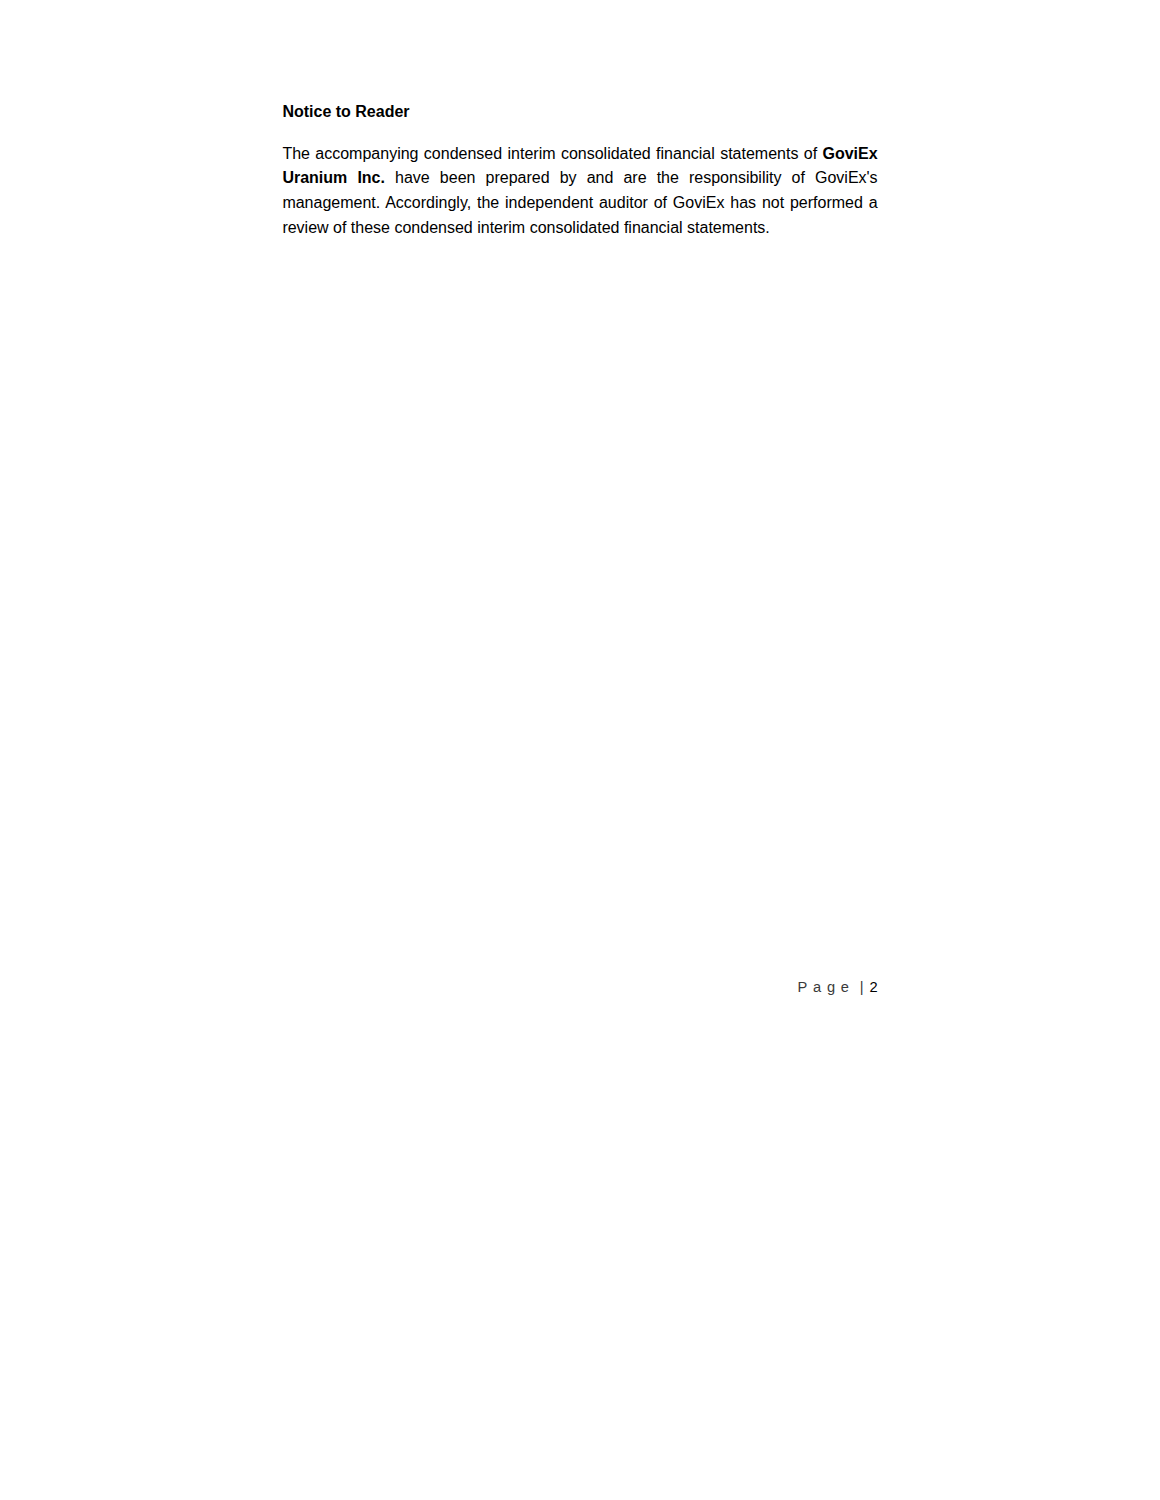Notice to Reader
The accompanying condensed interim consolidated financial statements of GoviEx Uranium Inc. have been prepared by and are the responsibility of GoviEx's management. Accordingly, the independent auditor of GoviEx has not performed a review of these condensed interim consolidated financial statements.
P a g e | 2